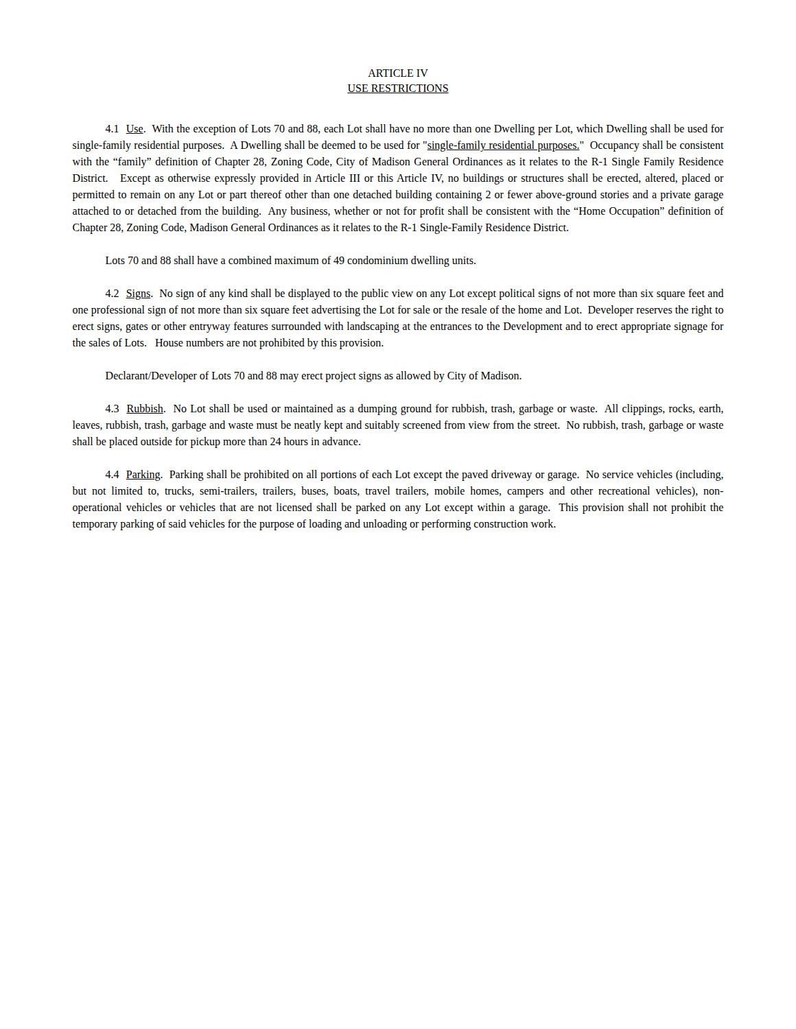ARTICLE IVUSE RESTRICTIONS
4.1 Use. With the exception of Lots 70 and 88, each Lot shall have no more than one Dwelling per Lot, which Dwelling shall be used for single-family residential purposes. A Dwelling shall be deemed to be used for "single-family residential purposes." Occupancy shall be consistent with the “family” definition of Chapter 28, Zoning Code, City of Madison General Ordinances as it relates to the R-1 Single Family Residence District. Except as otherwise expressly provided in Article III or this Article IV, no buildings or structures shall be erected, altered, placed or permitted to remain on any Lot or part thereof other than one detached building containing 2 or fewer above-ground stories and a private garage attached to or detached from the building. Any business, whether or not for profit shall be consistent with the “Home Occupation” definition of Chapter 28, Zoning Code, Madison General Ordinances as it relates to the R-1 Single-Family Residence District.
Lots 70 and 88 shall have a combined maximum of 49 condominium dwelling units.
4.2 Signs. No sign of any kind shall be displayed to the public view on any Lot except political signs of not more than six square feet and one professional sign of not more than six square feet advertising the Lot for sale or the resale of the home and Lot. Developer reserves the right to erect signs, gates or other entryway features surrounded with landscaping at the entrances to the Development and to erect appropriate signage for the sales of Lots. House numbers are not prohibited by this provision.
Declarant/Developer of Lots 70 and 88 may erect project signs as allowed by City of Madison.
4.3 Rubbish. No Lot shall be used or maintained as a dumping ground for rubbish, trash, garbage or waste. All clippings, rocks, earth, leaves, rubbish, trash, garbage and waste must be neatly kept and suitably screened from view from the street. No rubbish, trash, garbage or waste shall be placed outside for pickup more than 24 hours in advance.
4.4 Parking. Parking shall be prohibited on all portions of each Lot except the paved driveway or garage. No service vehicles (including, but not limited to, trucks, semi-trailers, trailers, buses, boats, travel trailers, mobile homes, campers and other recreational vehicles), non-operational vehicles or vehicles that are not licensed shall be parked on any Lot except within a garage. This provision shall not prohibit the temporary parking of said vehicles for the purpose of loading and unloading or performing construction work.